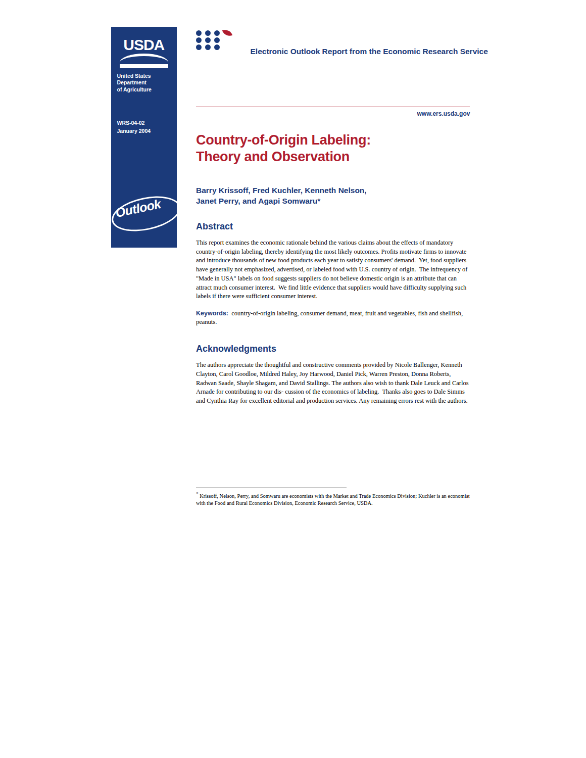USDA
United States
Department
of Agriculture
WRS-04-02
January 2004
Outlook
Electronic Outlook Report from the Economic Research Service
www.ers.usda.gov
Country-of-Origin Labeling:
Theory and Observation
Barry Krissoff, Fred Kuchler, Kenneth Nelson,
Janet Perry, and Agapi Somwaru*
Abstract
This report examines the economic rationale behind the various claims about the effects of mandatory country-of-origin labeling, thereby identifying the most likely outcomes. Profits motivate firms to innovate and introduce thousands of new food products each year to satisfy consumers' demand. Yet, food suppliers have generally not emphasized, advertised, or labeled food with U.S. country of origin. The infrequency of "Made in USA" labels on food suggests suppliers do not believe domestic origin is an attribute that can attract much consumer interest. We find little evidence that suppliers would have difficulty supplying such labels if there were sufficient consumer interest.
Keywords: country-of-origin labeling, consumer demand, meat, fruit and vegetables, fish and shellfish, peanuts.
Acknowledgments
The authors appreciate the thoughtful and constructive comments provided by Nicole Ballenger, Kenneth Clayton, Carol Goodloe, Mildred Haley, Joy Harwood, Daniel Pick, Warren Preston, Donna Roberts, Radwan Saade, Shayle Shagam, and David Stallings. The authors also wish to thank Dale Leuck and Carlos Arnade for contributing to our dis- cussion of the economics of labeling. Thanks also goes to Dale Simms and Cynthia Ray for excellent editorial and production services. Any remaining errors rest with the authors.
* Krissoff, Nelson, Perry, and Somwaru are economists with the Market and Trade Economics Division; Kuchler is an economist with the Food and Rural Economics Division, Economic Research Service, USDA.